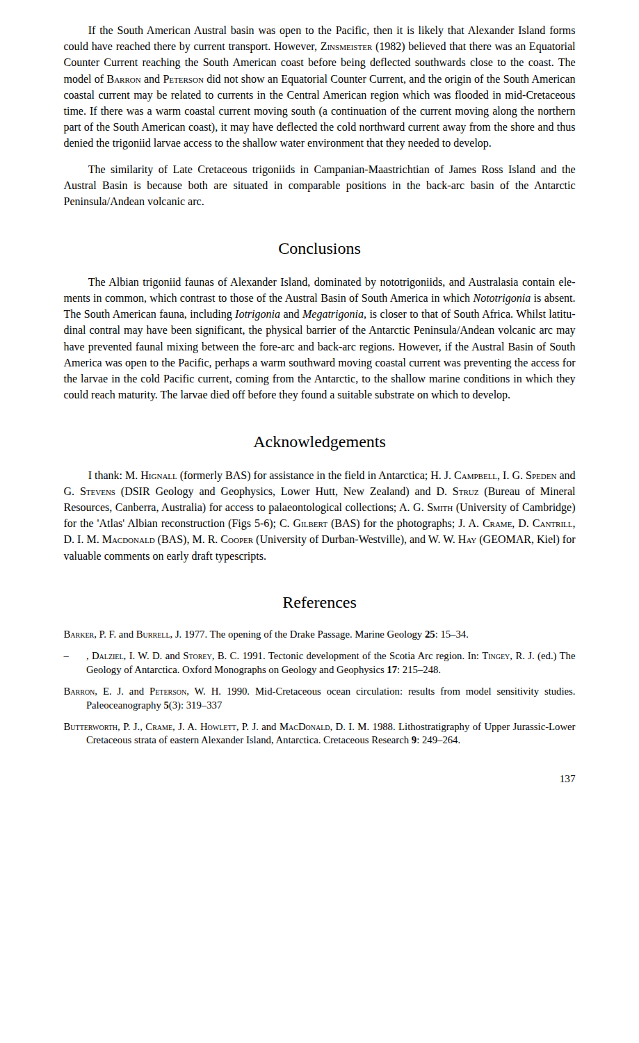If the South American Austral basin was open to the Pacific, then it is likely that Alexander Island forms could have reached there by current transport. However, Zinsmeister (1982) believed that there was an Equatorial Counter Current reaching the South American coast before being deflected southwards close to the coast. The model of Barron and Peterson did not show an Equatorial Counter Current, and the origin of the South American coastal current may be related to currents in the Central American region which was flooded in mid-Cretaceous time. If there was a warm coastal current moving south (a continuation of the current moving along the northern part of the South American coast), it may have deflected the cold northward current away from the shore and thus denied the trigoniid larvae access to the shallow water environment that they needed to develop.
The similarity of Late Cretaceous trigoniids in Campanian-Maastrichtian of James Ross Island and the Austral Basin is because both are situated in comparable positions in the back-arc basin of the Antarctic Peninsula/Andean volcanic arc.
Conclusions
The Albian trigoniid faunas of Alexander Island, dominated by nototrigoniids, and Australasia contain elements in common, which contrast to those of the Austral Basin of South America in which Nototrigonia is absent. The South American fauna, including Iotrigonia and Megatrigonia, is closer to that of South Africa. Whilst latitudinal contral may have been significant, the physical barrier of the Antarctic Peninsula/Andean volcanic arc may have prevented faunal mixing between the fore-arc and back-arc regions. However, if the Austral Basin of South America was open to the Pacific, perhaps a warm southward moving coastal current was preventing the access for the larvae in the cold Pacific current, coming from the Antarctic, to the shallow marine conditions in which they could reach maturity. The larvae died off before they found a suitable substrate on which to develop.
Acknowledgements
I thank: M. Hignall (formerly BAS) for assistance in the field in Antarctica; H. J. Campbell, I. G. Speden and G. Stevens (DSIR Geology and Geophysics, Lower Hutt, New Zealand) and D. Struz (Bureau of Mineral Resources, Canberra, Australia) for access to palaeontological collections; A. G. Smith (University of Cambridge) for the 'Atlas' Albian reconstruction (Figs 5-6); C. Gilbert (BAS) for the photographs; J. A. Crame, D. Cantrill, D. I. M. Macdonald (BAS), M. R. Cooper (University of Durban-Westville), and W. W. Hay (GEOMAR, Kiel) for valuable comments on early draft typescripts.
References
Barker, P. F. and Burrell, J. 1977. The opening of the Drake Passage. Marine Geology 25: 15–34.
–, Dalziel, I. W. D. and Storey, B. C. 1991. Tectonic development of the Scotia Arc region. In: Tingey, R. J. (ed.) The Geology of Antarctica. Oxford Monographs on Geology and Geophysics 17: 215–248.
Barron, E. J. and Peterson, W. H. 1990. Mid-Cretaceous ocean circulation: results from model sensitivity studies. Paleoceanography 5(3): 319–337
Butterworth, P. J., Crame, J. A. Howlett, P. J. and MacDonald, D. I. M. 1988. Lithostratigraphy of Upper Jurassic-Lower Cretaceous strata of eastern Alexander Island, Antarctica. Cretaceous Research 9: 249–264.
137